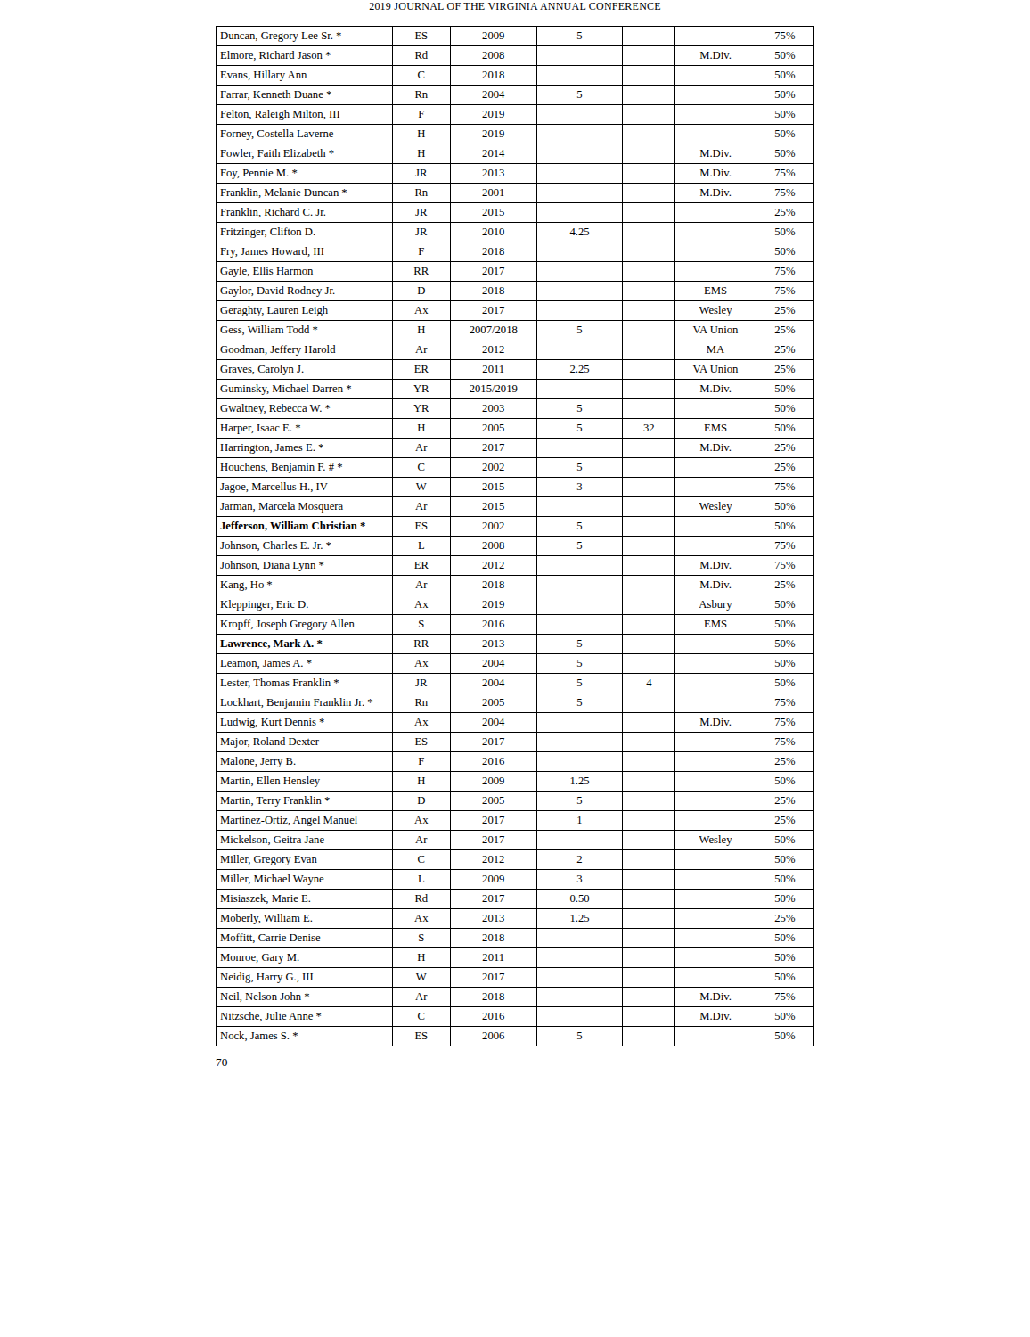2019 JOURNAL OF THE VIRGINIA ANNUAL CONFERENCE
| Duncan, Gregory Lee Sr. * | ES | 2009 | 5 | | | 75% |
| Elmore, Richard Jason * | Rd | 2008 | | | M.Div. | 50% |
| Evans, Hillary Ann | C | 2018 | | | | 50% |
| Farrar, Kenneth Duane * | Rn | 2004 | 5 | | | 50% |
| Felton, Raleigh Milton, III | F | 2019 | | | | 50% |
| Forney, Costella Laverne | H | 2019 | | | | 50% |
| Fowler, Faith Elizabeth * | H | 2014 | | | M.Div. | 50% |
| Foy, Pennie M. * | JR | 2013 | | | M.Div. | 75% |
| Franklin, Melanie Duncan * | Rn | 2001 | | | M.Div. | 75% |
| Franklin, Richard C. Jr. | JR | 2015 | | | | 25% |
| Fritzinger, Clifton D. | JR | 2010 | 4.25 | | | 50% |
| Fry, James Howard, III | F | 2018 | | | | 50% |
| Gayle, Ellis Harmon | RR | 2017 | | | | 75% |
| Gaylor, David Rodney Jr. | D | 2018 | | | EMS | 75% |
| Geraghty, Lauren Leigh | Ax | 2017 | | | Wesley | 25% |
| Gess, William Todd * | H | 2007/2018 | 5 | | VA Union | 25% |
| Goodman, Jeffery Harold | Ar | 2012 | | | MA | 25% |
| Graves, Carolyn J. | ER | 2011 | 2.25 | | VA Union | 25% |
| Guminsky, Michael Darren * | YR | 2015/2019 | | | M.Div. | 50% |
| Gwaltney, Rebecca W. * | YR | 2003 | 5 | | | 50% |
| Harper, Isaac E. * | H | 2005 | 5 | 32 | EMS | 50% |
| Harrington, James E. * | Ar | 2017 | | | M.Div. | 25% |
| Houchens, Benjamin F. # * | C | 2002 | 5 | | | 25% |
| Jagoe, Marcellus H., IV | W | 2015 | 3 | | | 75% |
| Jarman, Marcela Mosquera | Ar | 2015 | | | Wesley | 50% |
| Jefferson, William Christian * | ES | 2002 | 5 | | | 50% |
| Johnson, Charles E. Jr. * | L | 2008 | 5 | | | 75% |
| Johnson, Diana Lynn * | ER | 2012 | | | M.Div. | 75% |
| Kang, Ho * | Ar | 2018 | | | M.Div. | 25% |
| Kleppinger, Eric D. | Ax | 2019 | | | Asbury | 50% |
| Kropff, Joseph Gregory Allen | S | 2016 | | | EMS | 50% |
| Lawrence, Mark A. * | RR | 2013 | 5 | | | 50% |
| Leamon, James A. * | Ax | 2004 | 5 | | | 50% |
| Lester, Thomas Franklin * | JR | 2004 | 5 | 4 | | 50% |
| Lockhart, Benjamin Franklin Jr. * | Rn | 2005 | 5 | | | 75% |
| Ludwig, Kurt Dennis * | Ax | 2004 | | | M.Div. | 75% |
| Major, Roland Dexter | ES | 2017 | | | | 75% |
| Malone, Jerry B. | F | 2016 | | | | 25% |
| Martin, Ellen Hensley | H | 2009 | 1.25 | | | 50% |
| Martin, Terry Franklin * | D | 2005 | 5 | | | 25% |
| Martinez-Ortiz, Angel Manuel | Ax | 2017 | 1 | | | 25% |
| Mickelson, Geitra Jane | Ar | 2017 | | | Wesley | 50% |
| Miller, Gregory Evan | C | 2012 | 2 | | | 50% |
| Miller, Michael Wayne | L | 2009 | 3 | | | 50% |
| Misiaszek, Marie E. | Rd | 2017 | 0.50 | | | 50% |
| Moberly, William E. | Ax | 2013 | 1.25 | | | 25% |
| Moffitt, Carrie Denise | S | 2018 | | | | 50% |
| Monroe, Gary M. | H | 2011 | | | | 50% |
| Neidig, Harry G., III | W | 2017 | | | | 50% |
| Neil, Nelson John * | Ar | 2018 | | | M.Div. | 75% |
| Nitzsche, Julie Anne * | C | 2016 | | | M.Div. | 50% |
| Nock, James S. * | ES | 2006 | 5 | | | 50% |
70